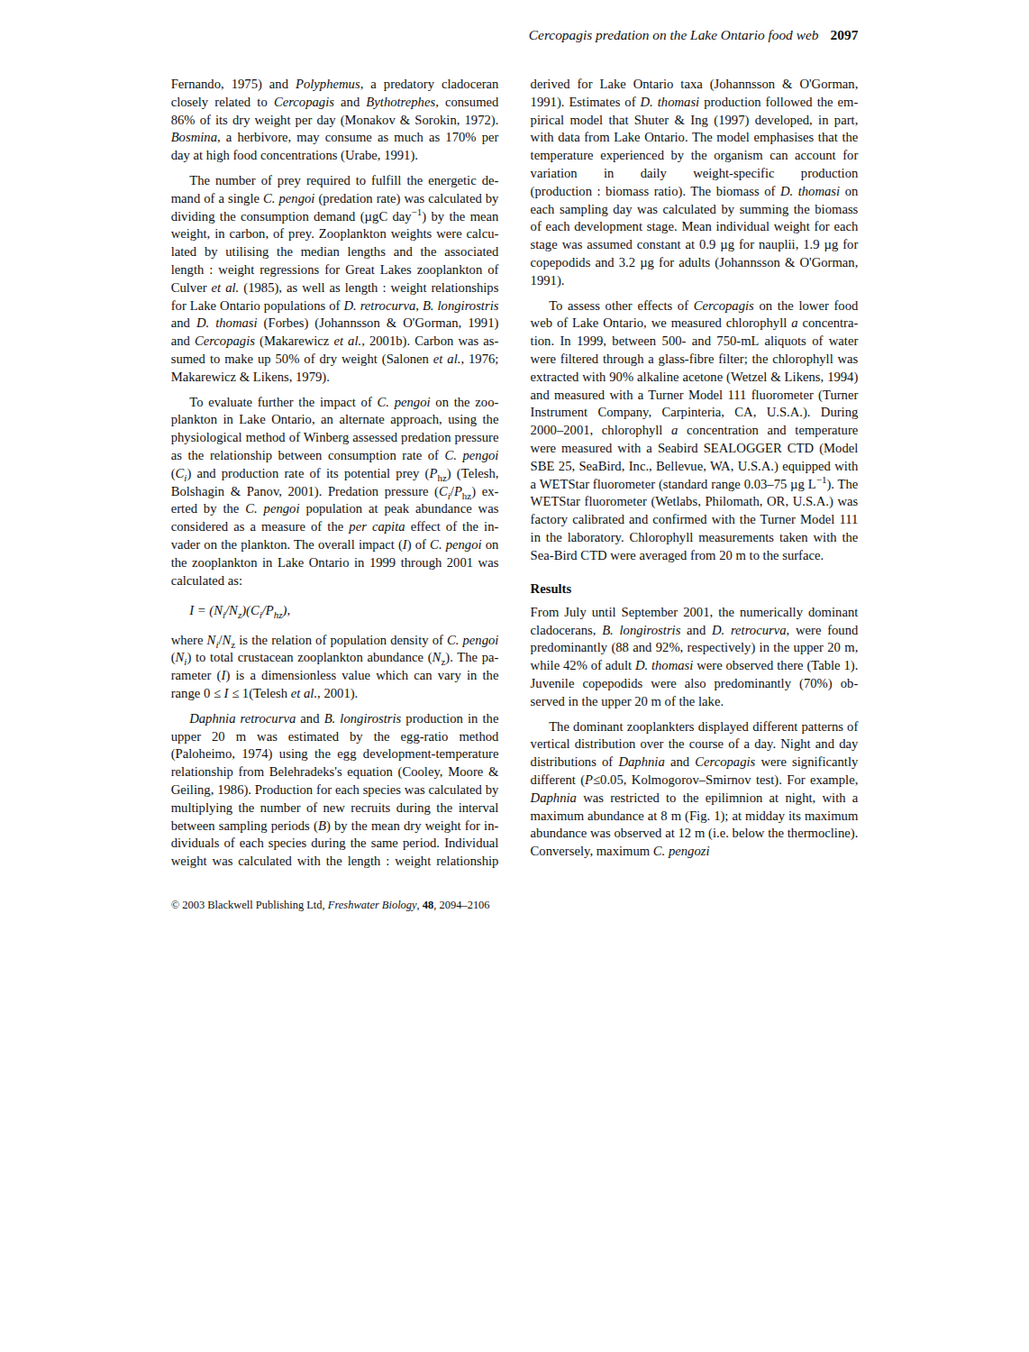Cercopagis predation on the Lake Ontario food web 2097
Fernando, 1975) and Polyphemus, a predatory cladoceran closely related to Cercopagis and Bythotrephes, consumed 86% of its dry weight per day (Monakov & Sorokin, 1972). Bosmina, a herbivore, may consume as much as 170% per day at high food concentrations (Urabe, 1991).
The number of prey required to fulfill the energetic demand of a single C. pengoi (predation rate) was calculated by dividing the consumption demand (µgC day−1) by the mean weight, in carbon, of prey. Zooplankton weights were calculated by utilising the median lengths and the associated length : weight regressions for Great Lakes zooplankton of Culver et al. (1985), as well as length : weight relationships for Lake Ontario populations of D. retrocurva, B. longirostris and D. thomasi (Forbes) (Johannsson & O'Gorman, 1991) and Cercopagis (Makarewicz et al., 2001b). Carbon was assumed to make up 50% of dry weight (Salonen et al., 1976; Makarewicz & Likens, 1979).
To evaluate further the impact of C. pengoi on the zooplankton in Lake Ontario, an alternate approach, using the physiological method of Winberg assessed predation pressure as the relationship between consumption rate of C. pengoi (Ci) and production rate of its potential prey (Phz) (Telesh, Bolshagin & Panov, 2001). Predation pressure (Ci/Phz) exerted by the C. pengoi population at peak abundance was considered as a measure of the per capita effect of the invader on the plankton. The overall impact (I) of C. pengoi on the zooplankton in Lake Ontario in 1999 through 2001 was calculated as:
I = (Ni/Nz)(Ci/Phz),
where Ni/Nz is the relation of population density of C. pengoi (Ni) to total crustacean zooplankton abundance (Nz). The parameter (I) is a dimensionless value which can vary in the range 0 ≤ I ≤ 1(Telesh et al., 2001).
Daphnia retrocurva and B. longirostris production in the upper 20 m was estimated by the egg-ratio method (Paloheimo, 1974) using the egg development-temperature relationship from Belehradeks's equation (Cooley, Moore & Geiling, 1986). Production for each species was calculated by multiplying the number of new recruits during the interval between sampling periods (B) by the mean dry weight for individuals of each species during the same period. Individual weight was calculated with the length : weight relationship derived for Lake Ontario taxa (Johannsson & O'Gorman, 1991). Estimates of D. thomasi production followed the empirical model that Shuter & Ing (1997) developed, in part, with data from Lake Ontario. The model emphasises that the temperature experienced by the organism can account for variation in daily weight-specific production (production : biomass ratio). The biomass of D. thomasi on each sampling day was calculated by summing the biomass of each development stage. Mean individual weight for each stage was assumed constant at 0.9 µg for nauplii, 1.9 µg for copepodids and 3.2 µg for adults (Johannsson & O'Gorman, 1991).
To assess other effects of Cercopagis on the lower food web of Lake Ontario, we measured chlorophyll a concentration. In 1999, between 500- and 750-mL aliquots of water were filtered through a glass-fibre filter; the chlorophyll was extracted with 90% alkaline acetone (Wetzel & Likens, 1994) and measured with a Turner Model 111 fluorometer (Turner Instrument Company, Carpinteria, CA, U.S.A.). During 2000–2001, chlorophyll a concentration and temperature were measured with a Seabird SEALOGGER CTD (Model SBE 25, SeaBird, Inc., Bellevue, WA, U.S.A.) equipped with a WETStar fluorometer (standard range 0.03–75 µg L−1). The WETStar fluorometer (Wetlabs, Philomath, OR, U.S.A.) was factory calibrated and confirmed with the Turner Model 111 in the laboratory. Chlorophyll measurements taken with the Sea-Bird CTD were averaged from 20 m to the surface.
Results
From July until September 2001, the numerically dominant cladocerans, B. longirostris and D. retrocurva, were found predominantly (88 and 92%, respectively) in the upper 20 m, while 42% of adult D. thomasi were observed there (Table 1). Juvenile copepodids were also predominantly (70%) observed in the upper 20 m of the lake.
The dominant zooplankters displayed different patterns of vertical distribution over the course of a day. Night and day distributions of Daphnia and Cercopagis were significantly different (P≤0.05, Kolmogorov–Smirnov test). For example, Daphnia was restricted to the epilimnion at night, with a maximum abundance at 8 m (Fig. 1); at midday its maximum abundance was observed at 12 m (i.e. below the thermocline). Conversely, maximum C. pengozi
© 2003 Blackwell Publishing Ltd, Freshwater Biology, 48, 2094–2106